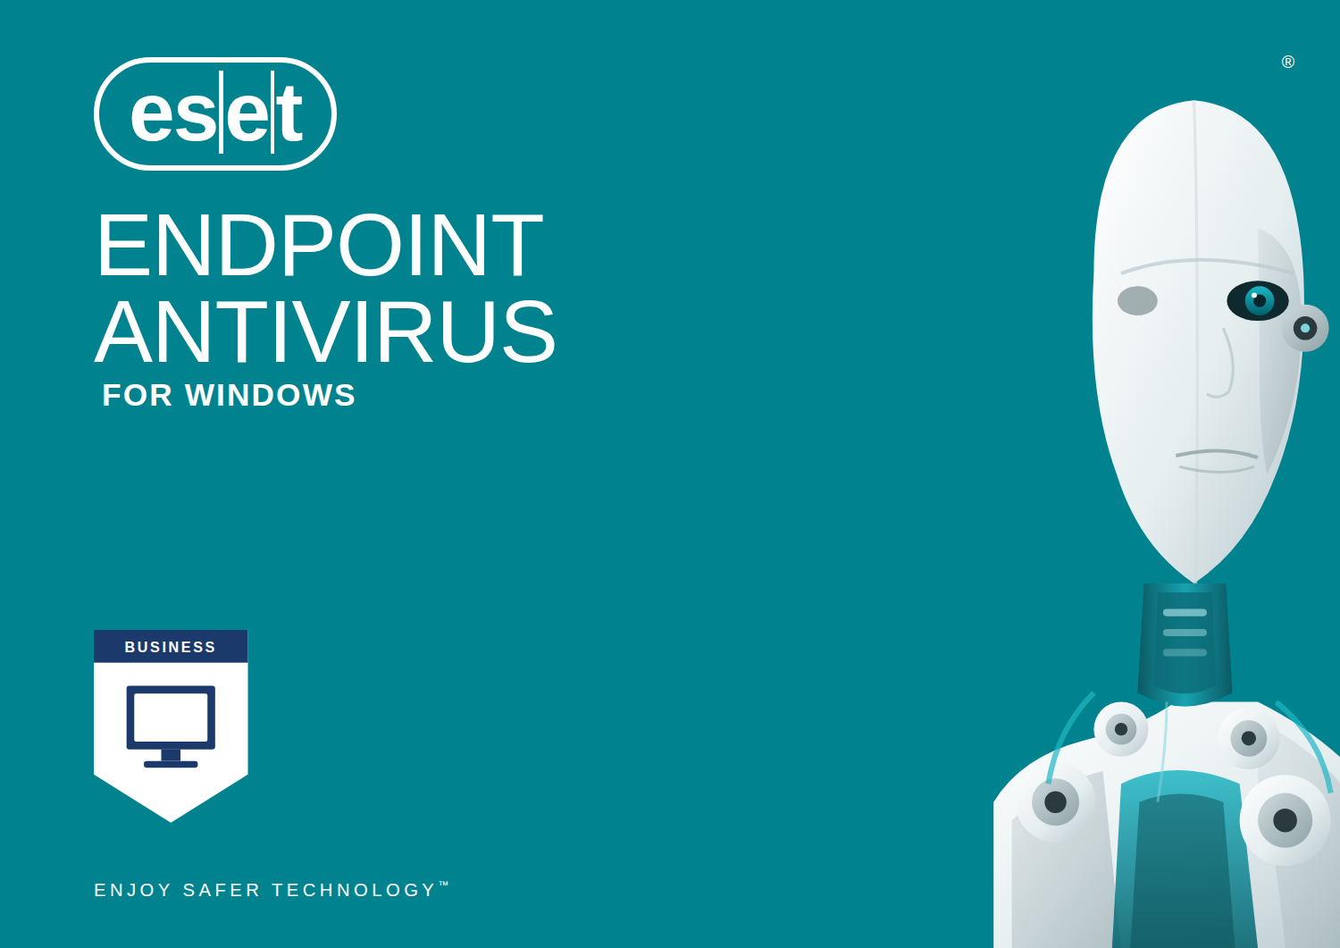es e t
®
Endpoint
Antivirus for Windows
BUSINESS
Enjoy Safer Technology™